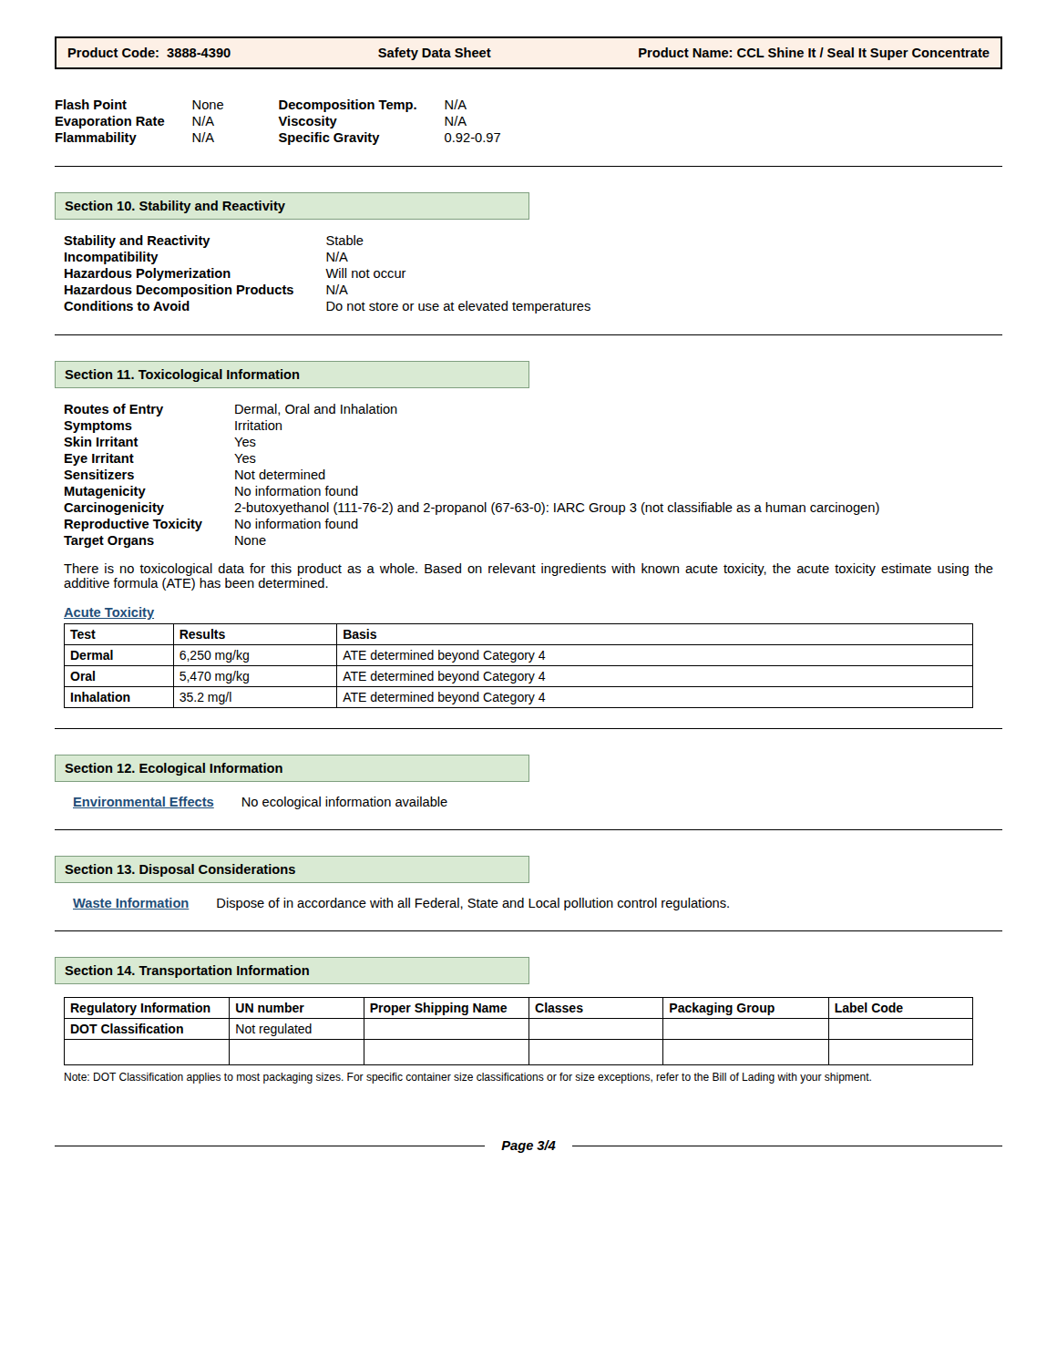Product Code: 3888-4390 Safety Data Sheet Product Name: CCL Shine It / Seal It Super Concentrate
| Flash Point | None |
| Evaporation Rate | N/A |
| Flammability | N/A |
| Decomposition Temp. | N/A |
| Viscosity | N/A |
| Specific Gravity | 0.92-0.97 |
Section 10. Stability and Reactivity
| Stability and Reactivity | Stable |
| Incompatibility | N/A |
| Hazardous Polymerization | Will not occur |
| Hazardous Decomposition Products | N/A |
| Conditions to Avoid | Do not store or use at elevated temperatures |
Section 11. Toxicological Information
| Routes of Entry | Dermal, Oral and Inhalation |
| Symptoms | Irritation |
| Skin Irritant | Yes |
| Eye Irritant | Yes |
| Sensitizers | Not determined |
| Mutagenicity | No information found |
| Carcinogenicity | 2-butoxyethanol (111-76-2) and 2-propanol (67-63-0): IARC Group 3 (not classifiable as a human carcinogen) |
| Reproductive Toxicity | No information found |
| Target Organs | None |
There is no toxicological data for this product as a whole. Based on relevant ingredients with known acute toxicity, the acute toxicity estimate using the additive formula (ATE) has been determined.
Acute Toxicity
| Test | Results | Basis |
| --- | --- | --- |
| Dermal | 6,250 mg/kg | ATE determined beyond Category 4 |
| Oral | 5,470 mg/kg | ATE determined beyond Category 4 |
| Inhalation | 35.2 mg/l | ATE determined beyond Category 4 |
Section 12. Ecological Information
Environmental Effects No ecological information available
Section 13. Disposal Considerations
Waste Information Dispose of in accordance with all Federal, State and Local pollution control regulations.
Section 14. Transportation Information
| Regulatory Information | UN number | Proper Shipping Name | Classes | Packaging Group | Label Code |
| --- | --- | --- | --- | --- | --- |
| DOT Classification | Not regulated | | | | |
Note: DOT Classification applies to most packaging sizes. For specific container size classifications or for size exceptions, refer to the Bill of Lading with your shipment.
Page 3/4